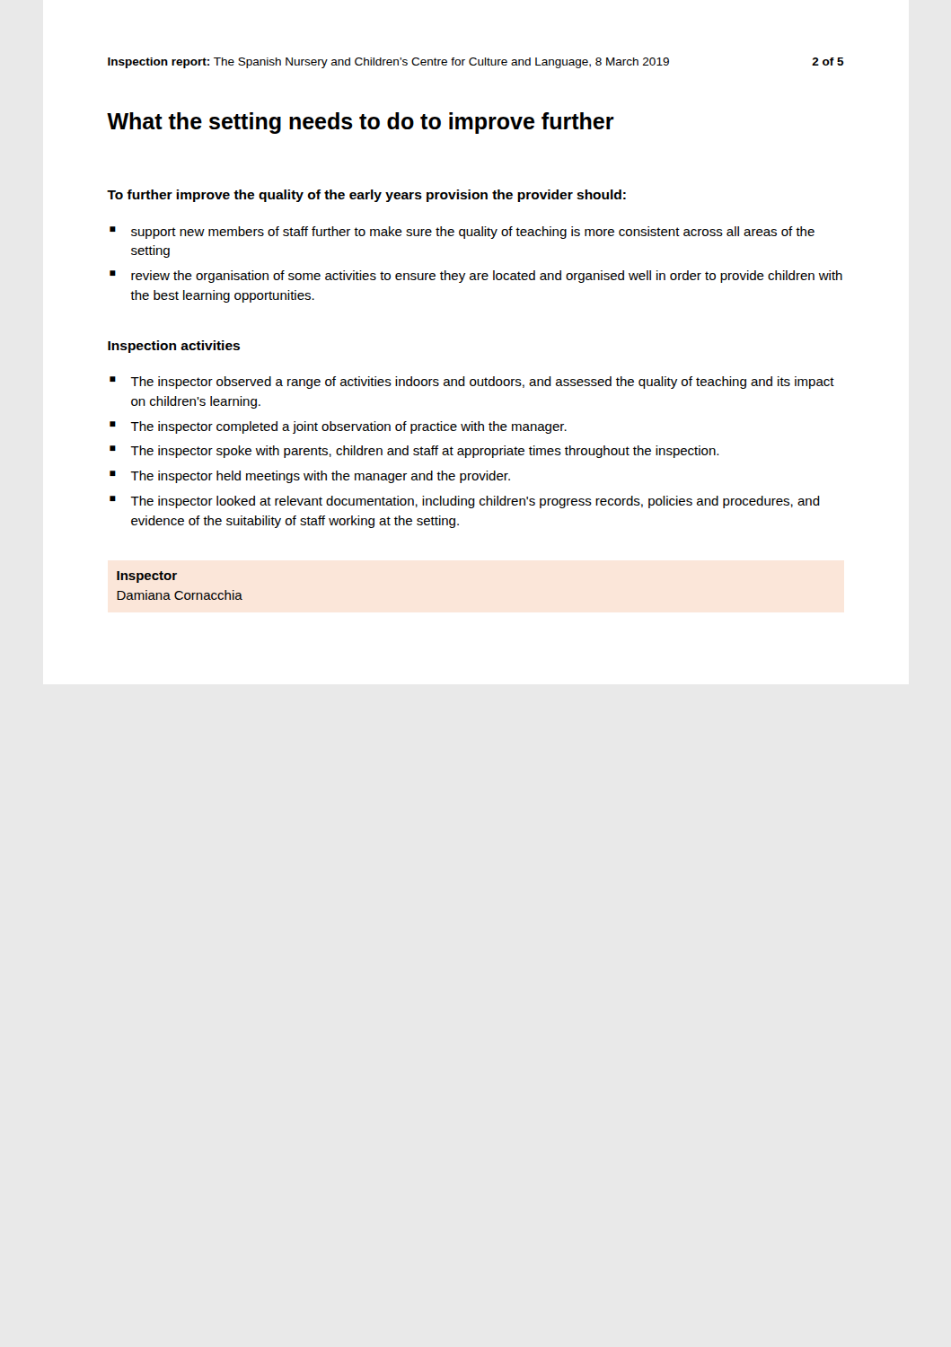Inspection report: The Spanish Nursery and Children's Centre for Culture and Language, 8 March 2019
2 of 5
What the setting needs to do to improve further
To further improve the quality of the early years provision the provider should:
support new members of staff further to make sure the quality of teaching is more consistent across all areas of the setting
review the organisation of some activities to ensure they are located and organised well in order to provide children with the best learning opportunities.
Inspection activities
The inspector observed a range of activities indoors and outdoors, and assessed the quality of teaching and its impact on children's learning.
The inspector completed a joint observation of practice with the manager.
The inspector spoke with parents, children and staff at appropriate times throughout the inspection.
The inspector held meetings with the manager and the provider.
The inspector looked at relevant documentation, including children's progress records, policies and procedures, and evidence of the suitability of staff working at the setting.
Inspector
Damiana Cornacchia